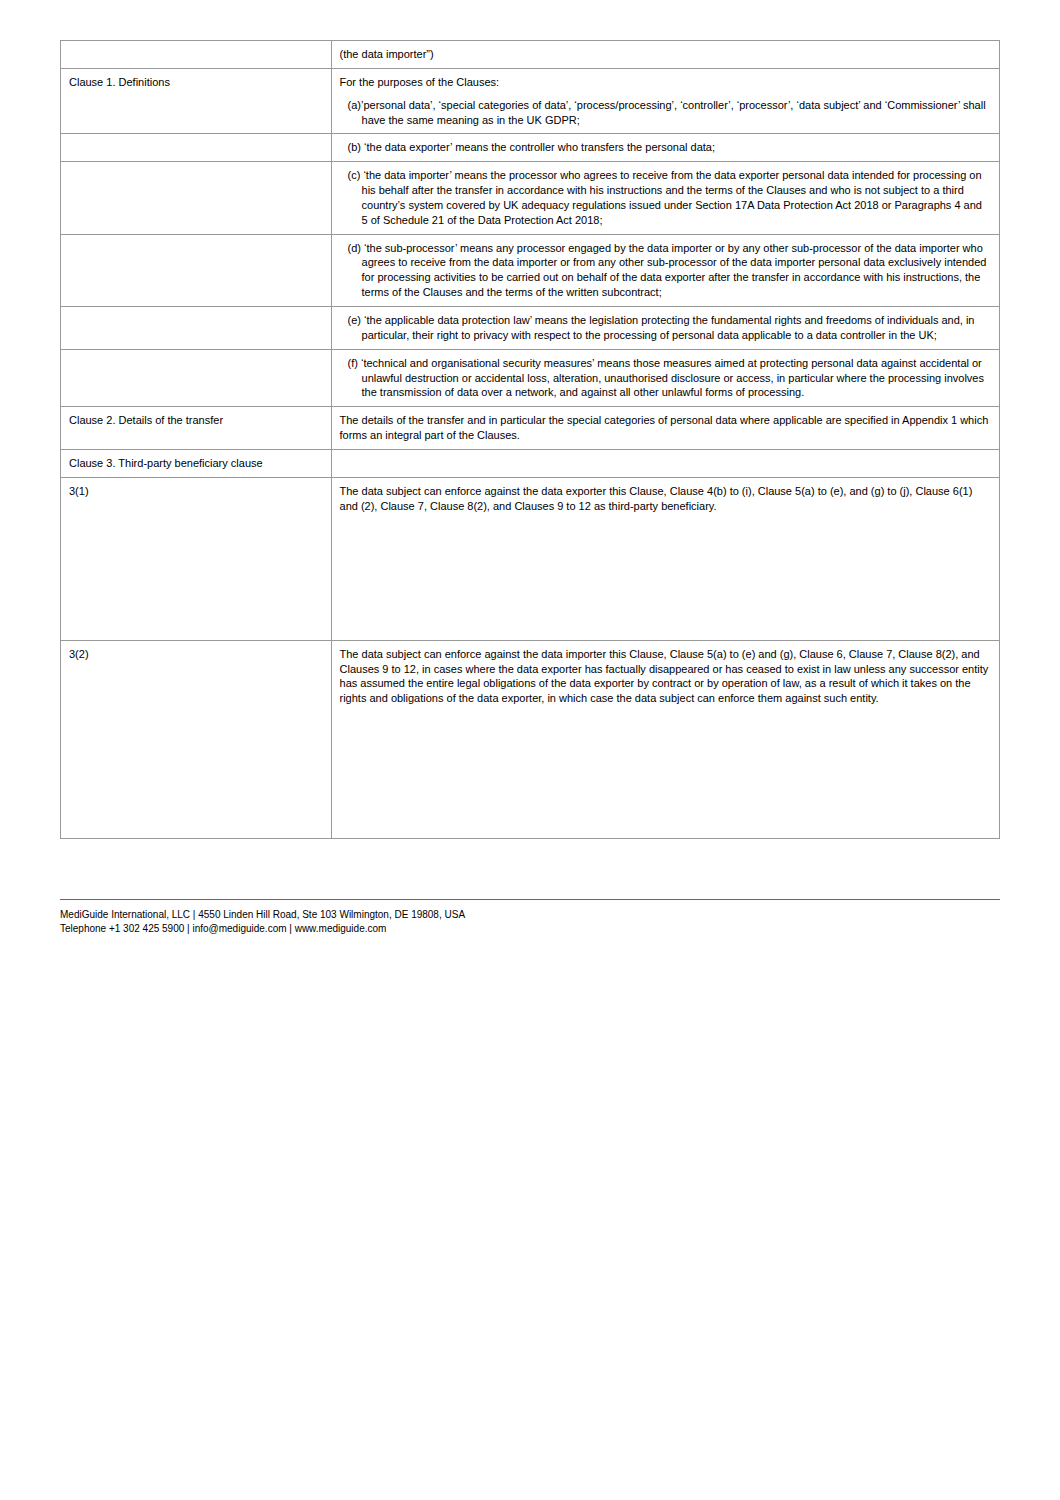| | (the data importer”) |
| Clause 1. Definitions | For the purposes of the Clauses: (a)’personal data’, ‘special categories of data’, ‘process/processing’, ‘controller’, ‘processor’, ‘data subject’ and ‘Commissioner’ shall have the same meaning as in the UK GDPR; |
| | (b) ‘the data exporter’ means the controller who transfers the personal data; |
| | (c) ‘the data importer’ means the processor who agrees to receive from the data exporter personal data intended for processing on his behalf after the transfer in accordance with his instructions and the terms of the Clauses and who is not subject to a third country’s system covered by UK adequacy regulations issued under Section 17A Data Protection Act 2018 or Paragraphs 4 and 5 of Schedule 21 of the Data Protection Act 2018; |
| | (d) ‘the sub-processor’ means any processor engaged by the data importer or by any other sub-processor of the data importer who agrees to receive from the data importer or from any other sub-processor of the data importer personal data exclusively intended for processing activities to be carried out on behalf of the data exporter after the transfer in accordance with his instructions, the terms of the Clauses and the terms of the written subcontract; |
| | (e) ‘the applicable data protection law’ means the legislation protecting the fundamental rights and freedoms of individuals and, in particular, their right to privacy with respect to the processing of personal data applicable to a data controller in the UK; |
| | (f) ‘technical and organisational security measures’ means those measures aimed at protecting personal data against accidental or unlawful destruction or accidental loss, alteration, unauthorised disclosure or access, in particular where the processing involves the transmission of data over a network, and against all other unlawful forms of processing. |
| Clause 2. Details of the transfer | The details of the transfer and in particular the special categories of personal data where applicable are specified in Appendix 1 which forms an integral part of the Clauses. |
| Clause 3. Third-party beneficiary clause | |
| 3(1) | The data subject can enforce against the data exporter this Clause, Clause 4(b) to (i), Clause 5(a) to (e), and (g) to (j), Clause 6(1) and (2), Clause 7, Clause 8(2), and Clauses 9 to 12 as third-party beneficiary. |
| 3(2) | The data subject can enforce against the data importer this Clause, Clause 5(a) to (e) and (g), Clause 6, Clause 7, Clause 8(2), and Clauses 9 to 12, in cases where the data exporter has factually disappeared or has ceased to exist in law unless any successor entity has assumed the entire legal obligations of the data exporter by contract or by operation of law, as a result of which it takes on the rights and obligations of the data exporter, in which case the data subject can enforce them against such entity. |
MediGuide International, LLC | 4550 Linden Hill Road, Ste 103 Wilmington, DE 19808, USA
Telephone +1 302 425 5900 | info@mediguide.com | www.mediguide.com